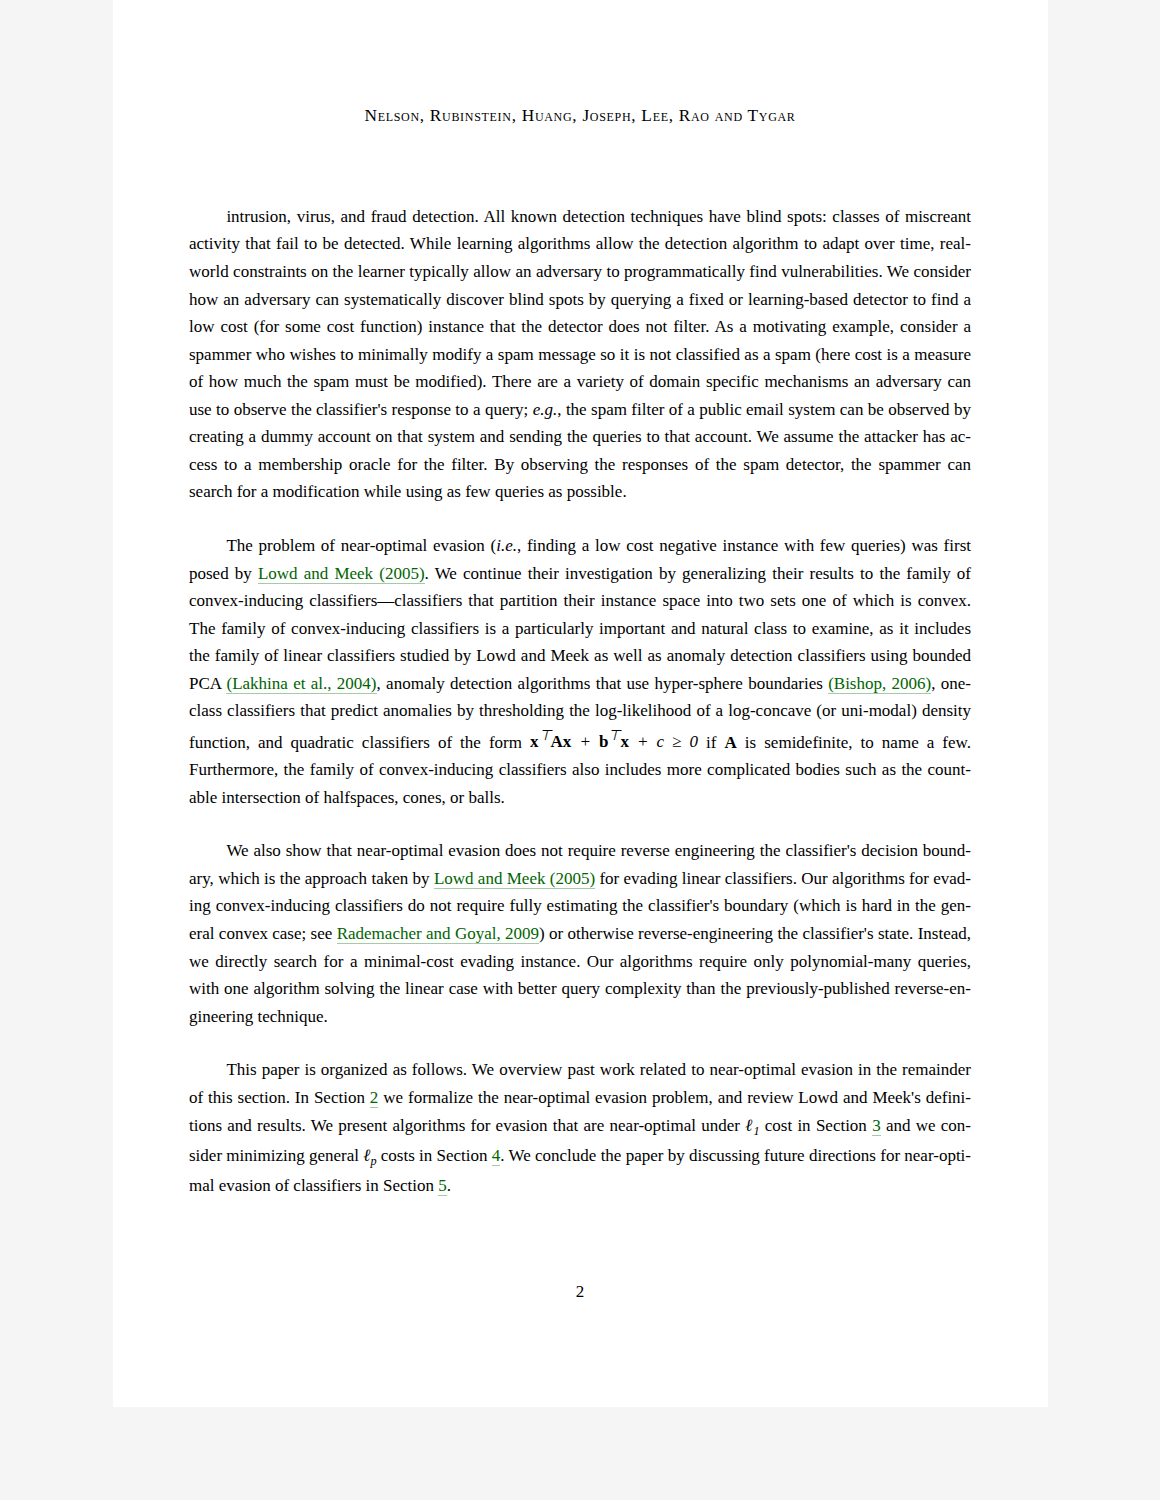Nelson, Rubinstein, Huang, Joseph, Lee, Rao and Tygar
intrusion, virus, and fraud detection. All known detection techniques have blind spots: classes of miscreant activity that fail to be detected. While learning algorithms allow the detection algorithm to adapt over time, real-world constraints on the learner typically allow an adversary to programmatically find vulnerabilities. We consider how an adversary can systematically discover blind spots by querying a fixed or learning-based detector to find a low cost (for some cost function) instance that the detector does not filter. As a motivating example, consider a spammer who wishes to minimally modify a spam message so it is not classified as a spam (here cost is a measure of how much the spam must be modified). There are a variety of domain specific mechanisms an adversary can use to observe the classifier's response to a query; e.g., the spam filter of a public email system can be observed by creating a dummy account on that system and sending the queries to that account. We assume the attacker has access to a membership oracle for the filter. By observing the responses of the spam detector, the spammer can search for a modification while using as few queries as possible.
The problem of near-optimal evasion (i.e., finding a low cost negative instance with few queries) was first posed by Lowd and Meek (2005). We continue their investigation by generalizing their results to the family of convex-inducing classifiers—classifiers that partition their instance space into two sets one of which is convex. The family of convex-inducing classifiers is a particularly important and natural class to examine, as it includes the family of linear classifiers studied by Lowd and Meek as well as anomaly detection classifiers using bounded PCA (Lakhina et al., 2004), anomaly detection algorithms that use hyper-sphere boundaries (Bishop, 2006), one-class classifiers that predict anomalies by thresholding the log-likelihood of a log-concave (or uni-modal) density function, and quadratic classifiers of the form x⊤Ax + b⊤x + c ≥ 0 if A is semidefinite, to name a few. Furthermore, the family of convex-inducing classifiers also includes more complicated bodies such as the countable intersection of halfspaces, cones, or balls.
We also show that near-optimal evasion does not require reverse engineering the classifier's decision boundary, which is the approach taken by Lowd and Meek (2005) for evading linear classifiers. Our algorithms for evading convex-inducing classifiers do not require fully estimating the classifier's boundary (which is hard in the general convex case; see Rademacher and Goyal, 2009) or otherwise reverse-engineering the classifier's state. Instead, we directly search for a minimal-cost evading instance. Our algorithms require only polynomial-many queries, with one algorithm solving the linear case with better query complexity than the previously-published reverse-engineering technique.
This paper is organized as follows. We overview past work related to near-optimal evasion in the remainder of this section. In Section 2 we formalize the near-optimal evasion problem, and review Lowd and Meek's definitions and results. We present algorithms for evasion that are near-optimal under ℓ1 cost in Section 3 and we consider minimizing general ℓp costs in Section 4. We conclude the paper by discussing future directions for near-optimal evasion of classifiers in Section 5.
2